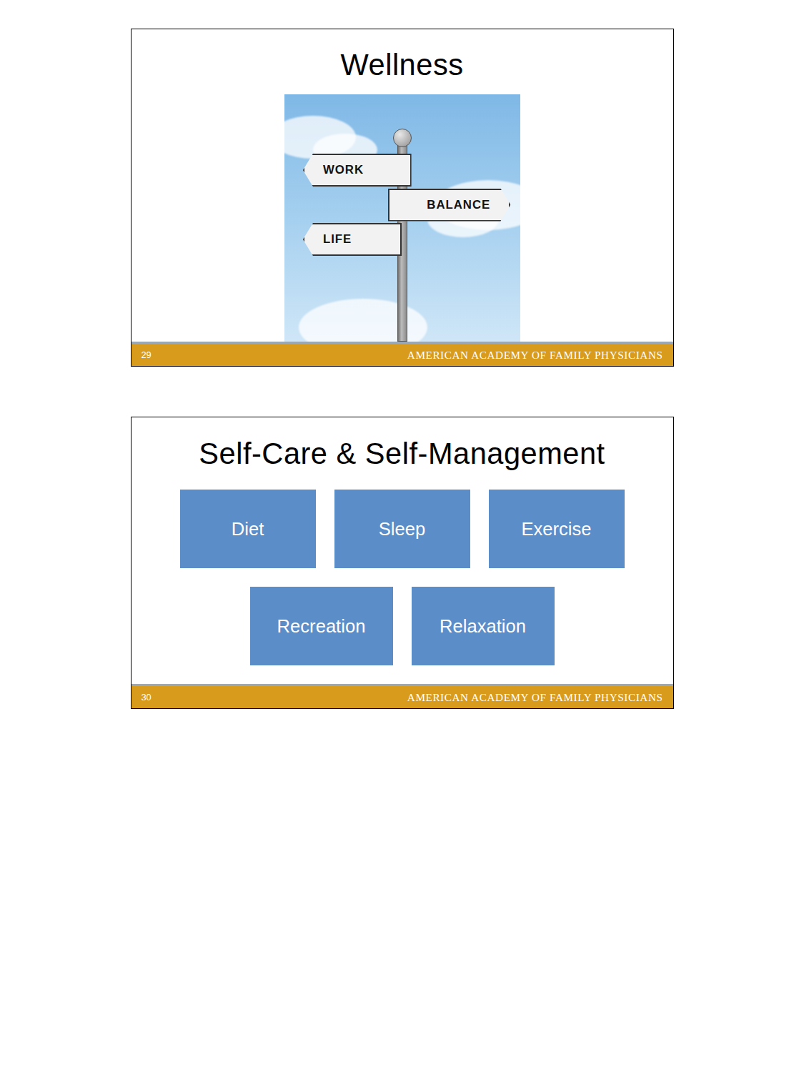Wellness
WORK BALANCE LIFE
29 American Academy of Family Physicians
Self-Care & Self-Management
Diet
Sleep
Exercise
Recreation
Relaxation
30 American Academy of Family Physicians